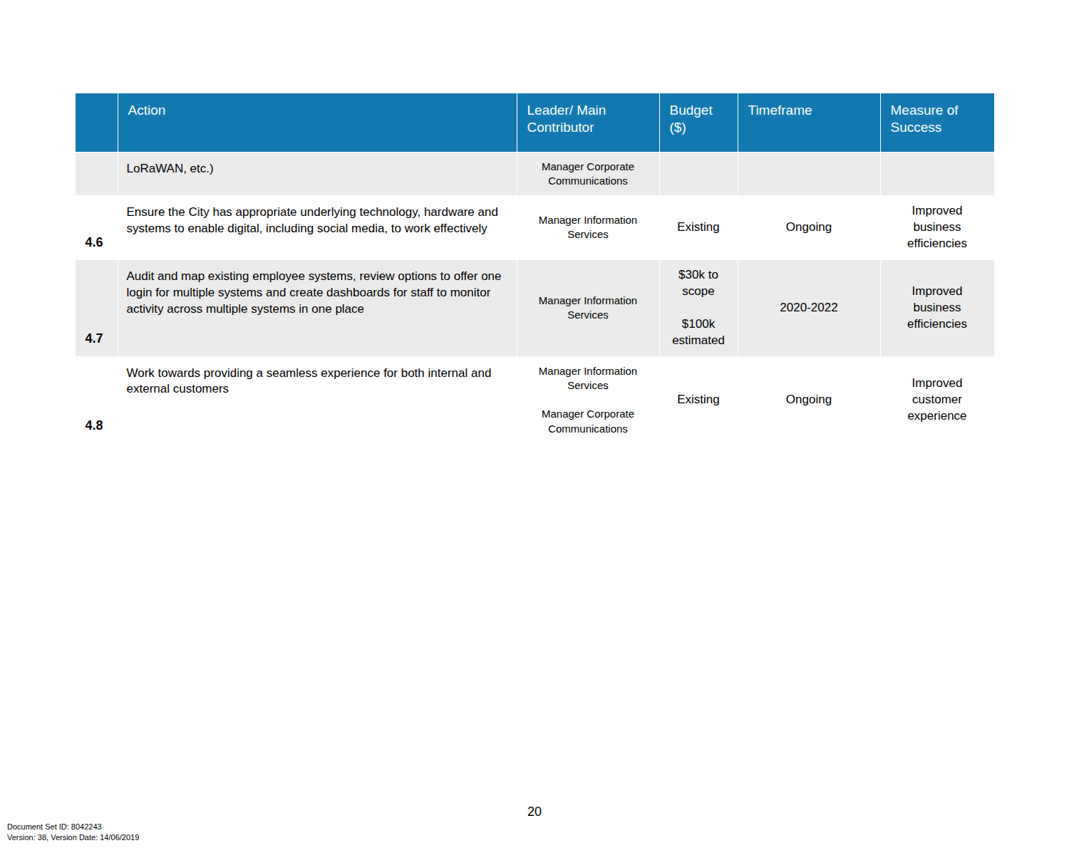| | Action | Leader/ Main Contributor | Budget ($) | Timeframe | Measure of Success |
| --- | --- | --- | --- | --- | --- |
| | LoRaWAN, etc.) | Manager Corporate Communications | | | |
| 4.6 | Ensure the City has appropriate underlying technology, hardware and systems to enable digital, including social media, to work effectively | Manager Information Services | Existing | Ongoing | Improved business efficiencies |
| 4.7 | Audit and map existing employee systems, review options to offer one login for multiple systems and create dashboards for staff to monitor activity across multiple systems in one place | Manager Information Services | $30k to scope $100k estimated | 2020-2022 | Improved business efficiencies |
| 4.8 | Work towards providing a seamless experience for both internal and external customers | Manager Information Services Manager Corporate Communications | Existing | Ongoing | Improved customer experience |
20
Document Set ID: 8042243
Version: 38, Version Date: 14/06/2019